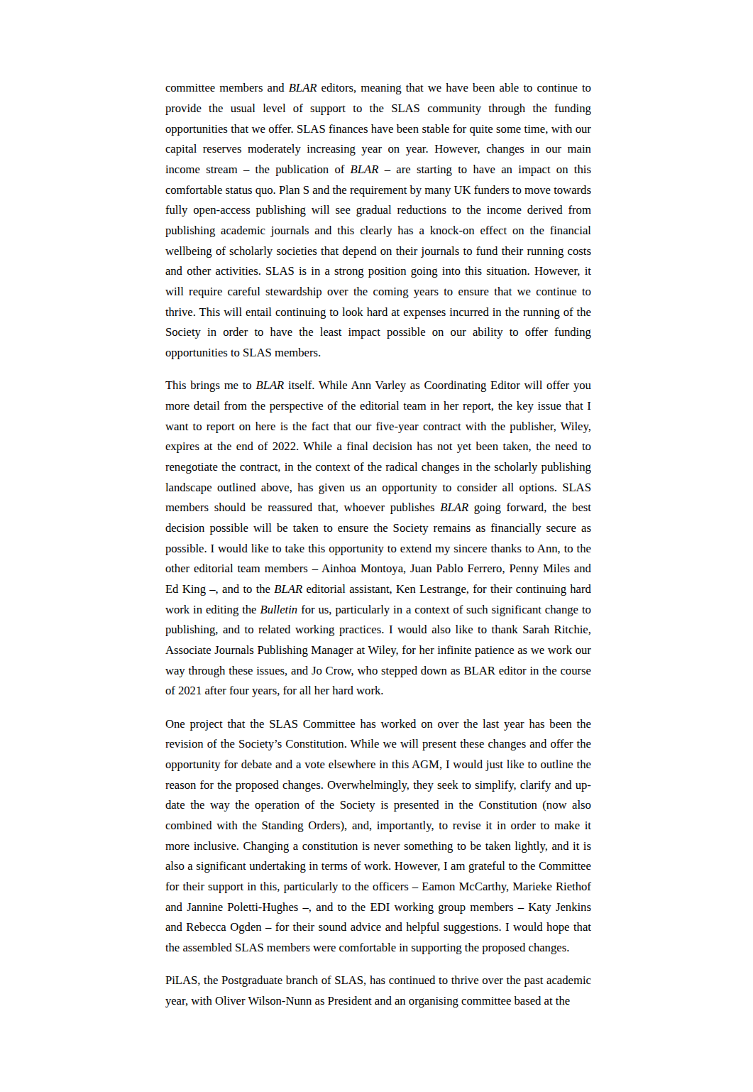committee members and BLAR editors, meaning that we have been able to continue to provide the usual level of support to the SLAS community through the funding opportunities that we offer. SLAS finances have been stable for quite some time, with our capital reserves moderately increasing year on year. However, changes in our main income stream – the publication of BLAR – are starting to have an impact on this comfortable status quo. Plan S and the requirement by many UK funders to move towards fully open-access publishing will see gradual reductions to the income derived from publishing academic journals and this clearly has a knock-on effect on the financial wellbeing of scholarly societies that depend on their journals to fund their running costs and other activities. SLAS is in a strong position going into this situation. However, it will require careful stewardship over the coming years to ensure that we continue to thrive. This will entail continuing to look hard at expenses incurred in the running of the Society in order to have the least impact possible on our ability to offer funding opportunities to SLAS members.
This brings me to BLAR itself. While Ann Varley as Coordinating Editor will offer you more detail from the perspective of the editorial team in her report, the key issue that I want to report on here is the fact that our five-year contract with the publisher, Wiley, expires at the end of 2022. While a final decision has not yet been taken, the need to renegotiate the contract, in the context of the radical changes in the scholarly publishing landscape outlined above, has given us an opportunity to consider all options. SLAS members should be reassured that, whoever publishes BLAR going forward, the best decision possible will be taken to ensure the Society remains as financially secure as possible. I would like to take this opportunity to extend my sincere thanks to Ann, to the other editorial team members – Ainhoa Montoya, Juan Pablo Ferrero, Penny Miles and Ed King –, and to the BLAR editorial assistant, Ken Lestrange, for their continuing hard work in editing the Bulletin for us, particularly in a context of such significant change to publishing, and to related working practices. I would also like to thank Sarah Ritchie, Associate Journals Publishing Manager at Wiley, for her infinite patience as we work our way through these issues, and Jo Crow, who stepped down as BLAR editor in the course of 2021 after four years, for all her hard work.
One project that the SLAS Committee has worked on over the last year has been the revision of the Society’s Constitution. While we will present these changes and offer the opportunity for debate and a vote elsewhere in this AGM, I would just like to outline the reason for the proposed changes. Overwhelmingly, they seek to simplify, clarify and up-date the way the operation of the Society is presented in the Constitution (now also combined with the Standing Orders), and, importantly, to revise it in order to make it more inclusive. Changing a constitution is never something to be taken lightly, and it is also a significant undertaking in terms of work. However, I am grateful to the Committee for their support in this, particularly to the officers – Eamon McCarthy, Marieke Riethof and Jannine Poletti-Hughes –, and to the EDI working group members – Katy Jenkins and Rebecca Ogden – for their sound advice and helpful suggestions. I would hope that the assembled SLAS members were comfortable in supporting the proposed changes.
PiLAS, the Postgraduate branch of SLAS, has continued to thrive over the past academic year, with Oliver Wilson-Nunn as President and an organising committee based at the